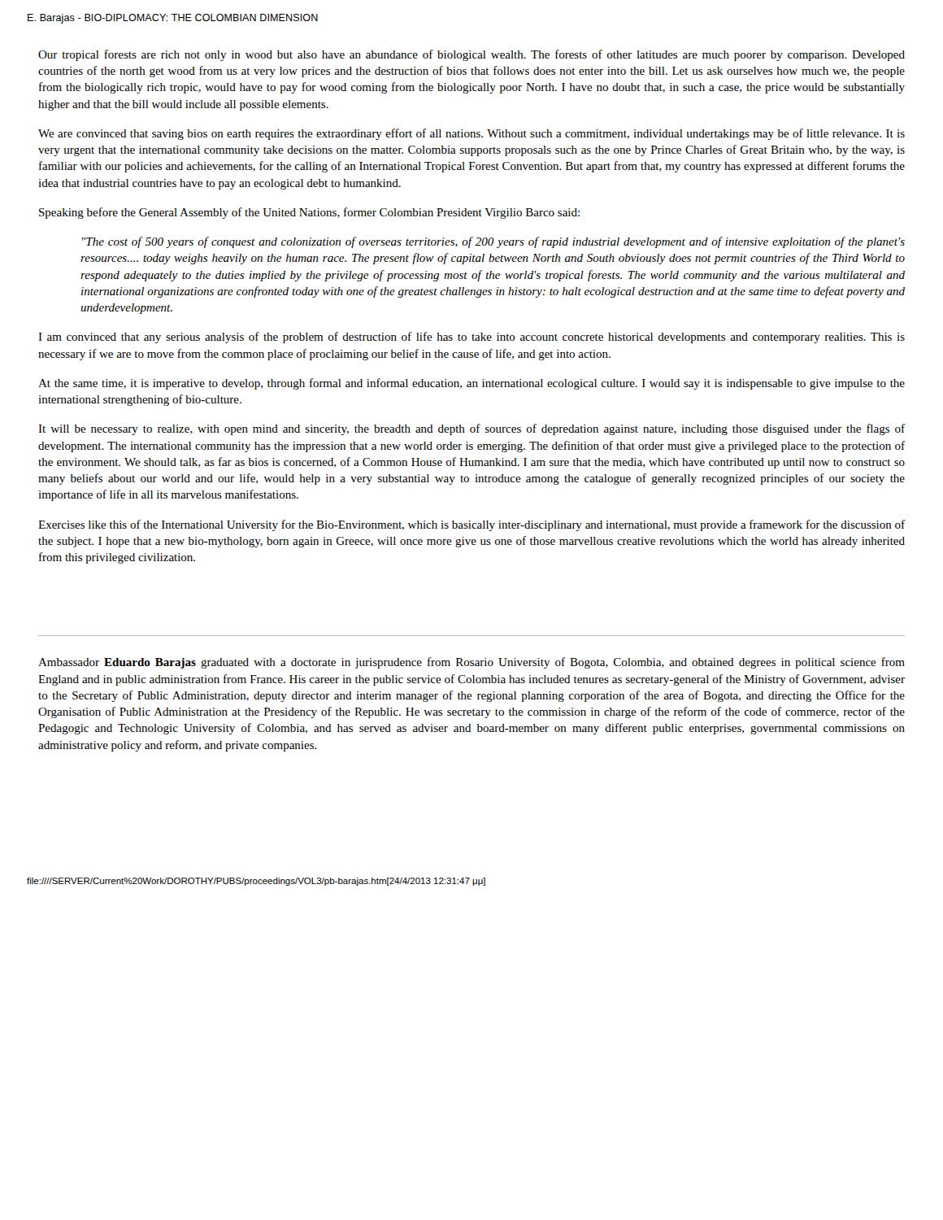E. Barajas - BIO-DIPLOMACY: THE COLOMBIAN DIMENSION
Our tropical forests are rich not only in wood but also have an abundance of biological wealth. The forests of other latitudes are much poorer by comparison. Developed countries of the north get wood from us at very low prices and the destruction of bios that follows does not enter into the bill. Let us ask ourselves how much we, the people from the biologically rich tropic, would have to pay for wood coming from the biologically poor North. I have no doubt that, in such a case, the price would be substantially higher and that the bill would include all possible elements.
We are convinced that saving bios on earth requires the extraordinary effort of all nations. Without such a commitment, individual undertakings may be of little relevance. It is very urgent that the international community take decisions on the matter. Colombia supports proposals such as the one by Prince Charles of Great Britain who, by the way, is familiar with our policies and achievements, for the calling of an International Tropical Forest Convention. But apart from that, my country has expressed at different forums the idea that industrial countries have to pay an ecological debt to humankind.
Speaking before the General Assembly of the United Nations, former Colombian President Virgilio Barco said:
"The cost of 500 years of conquest and colonization of overseas territories, of 200 years of rapid industrial development and of intensive exploitation of the planet's resources.... today weighs heavily on the human race. The present flow of capital between North and South obviously does not permit countries of the Third World to respond adequately to the duties implied by the privilege of processing most of the world's tropical forests. The world community and the various multilateral and international organizations are confronted today with one of the greatest challenges in history: to halt ecological destruction and at the same time to defeat poverty and underdevelopment.
I am convinced that any serious analysis of the problem of destruction of life has to take into account concrete historical developments and contemporary realities. This is necessary if we are to move from the common place of proclaiming our belief in the cause of life, and get into action.
At the same time, it is imperative to develop, through formal and informal education, an international ecological culture. I would say it is indispensable to give impulse to the international strengthening of bio-culture.
It will be necessary to realize, with open mind and sincerity, the breadth and depth of sources of depredation against nature, including those disguised under the flags of development. The international community has the impression that a new world order is emerging. The definition of that order must give a privileged place to the protection of the environment. We should talk, as far as bios is concerned, of a Common House of Humankind. I am sure that the media, which have contributed up until now to construct so many beliefs about our world and our life, would help in a very substantial way to introduce among the catalogue of generally recognized principles of our society the importance of life in all its marvelous manifestations.
Exercises like this of the International University for the Bio-Environment, which is basically inter-disciplinary and international, must provide a framework for the discussion of the subject. I hope that a new bio-mythology, born again in Greece, will once more give us one of those marvellous creative revolutions which the world has already inherited from this privileged civilization.
Ambassador Eduardo Barajas graduated with a doctorate in jurisprudence from Rosario University of Bogota, Colombia, and obtained degrees in political science from England and in public administration from France. His career in the public service of Colombia has included tenures as secretary-general of the Ministry of Government, adviser to the Secretary of Public Administration, deputy director and interim manager of the regional planning corporation of the area of Bogota, and directing the Office for the Organisation of Public Administration at the Presidency of the Republic. He was secretary to the commission in charge of the reform of the code of commerce, rector of the Pedagogic and Technologic University of Colombia, and has served as adviser and board-member on many different public enterprises, governmental commissions on administrative policy and reform, and private companies.
file:////SERVER/Current%20Work/DOROTHY/PUBS/proceedings/VOL3/pb-barajas.htm[24/4/2013 12:31:47 μμ]